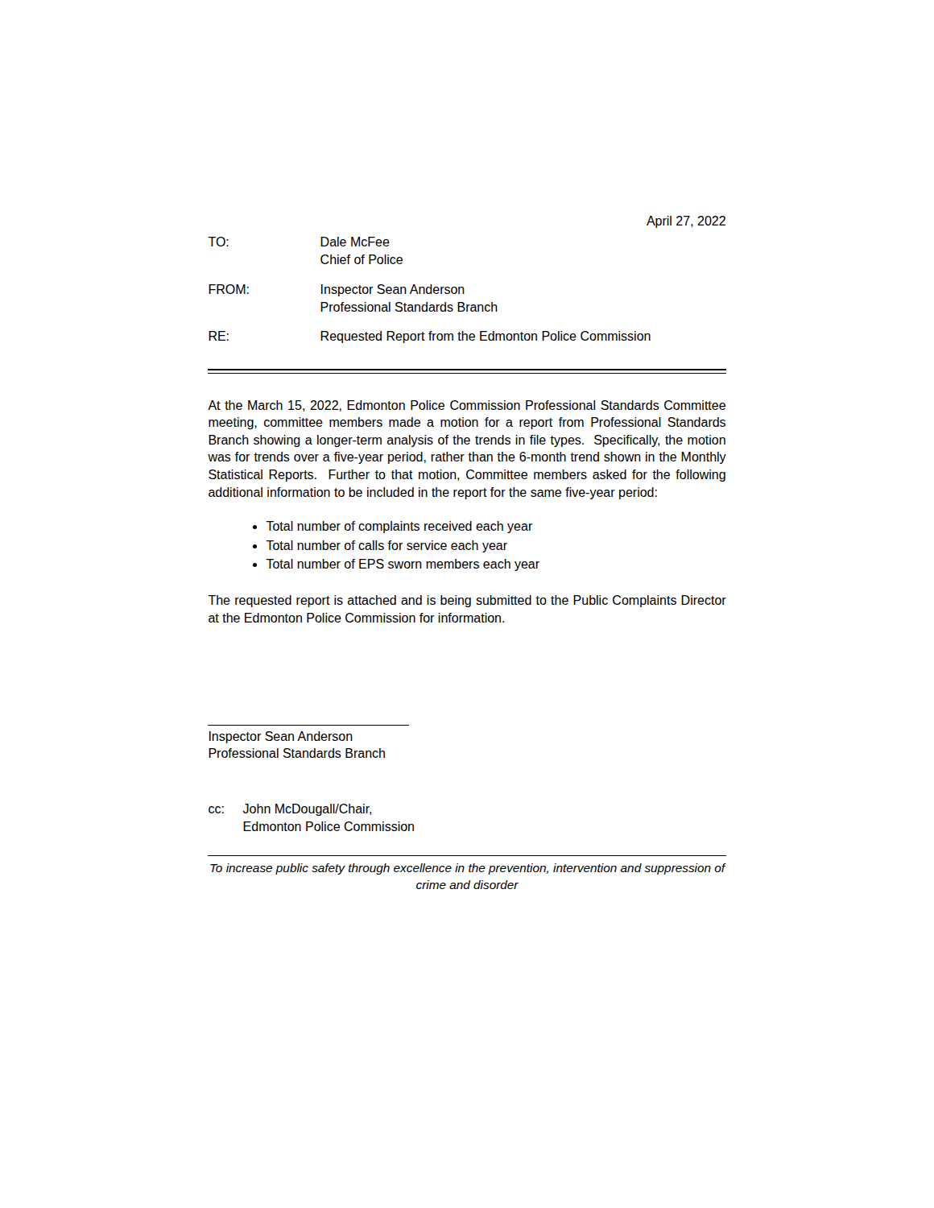April 27, 2022
| TO: | Dale McFee Chief of Police |
| FROM: | Inspector Sean Anderson Professional Standards Branch |
| RE: | Requested Report from the Edmonton Police Commission |
At the March 15, 2022, Edmonton Police Commission Professional Standards Committee meeting, committee members made a motion for a report from Professional Standards Branch showing a longer-term analysis of the trends in file types. Specifically, the motion was for trends over a five-year period, rather than the 6-month trend shown in the Monthly Statistical Reports. Further to that motion, Committee members asked for the following additional information to be included in the report for the same five-year period:
Total number of complaints received each year
Total number of calls for service each year
Total number of EPS sworn members each year
The requested report is attached and is being submitted to the Public Complaints Director at the Edmonton Police Commission for information.
Inspector Sean Anderson
Professional Standards Branch
cc: John McDougall/Chair,
Edmonton Police Commission
To increase public safety through excellence in the prevention, intervention and suppression of crime and disorder